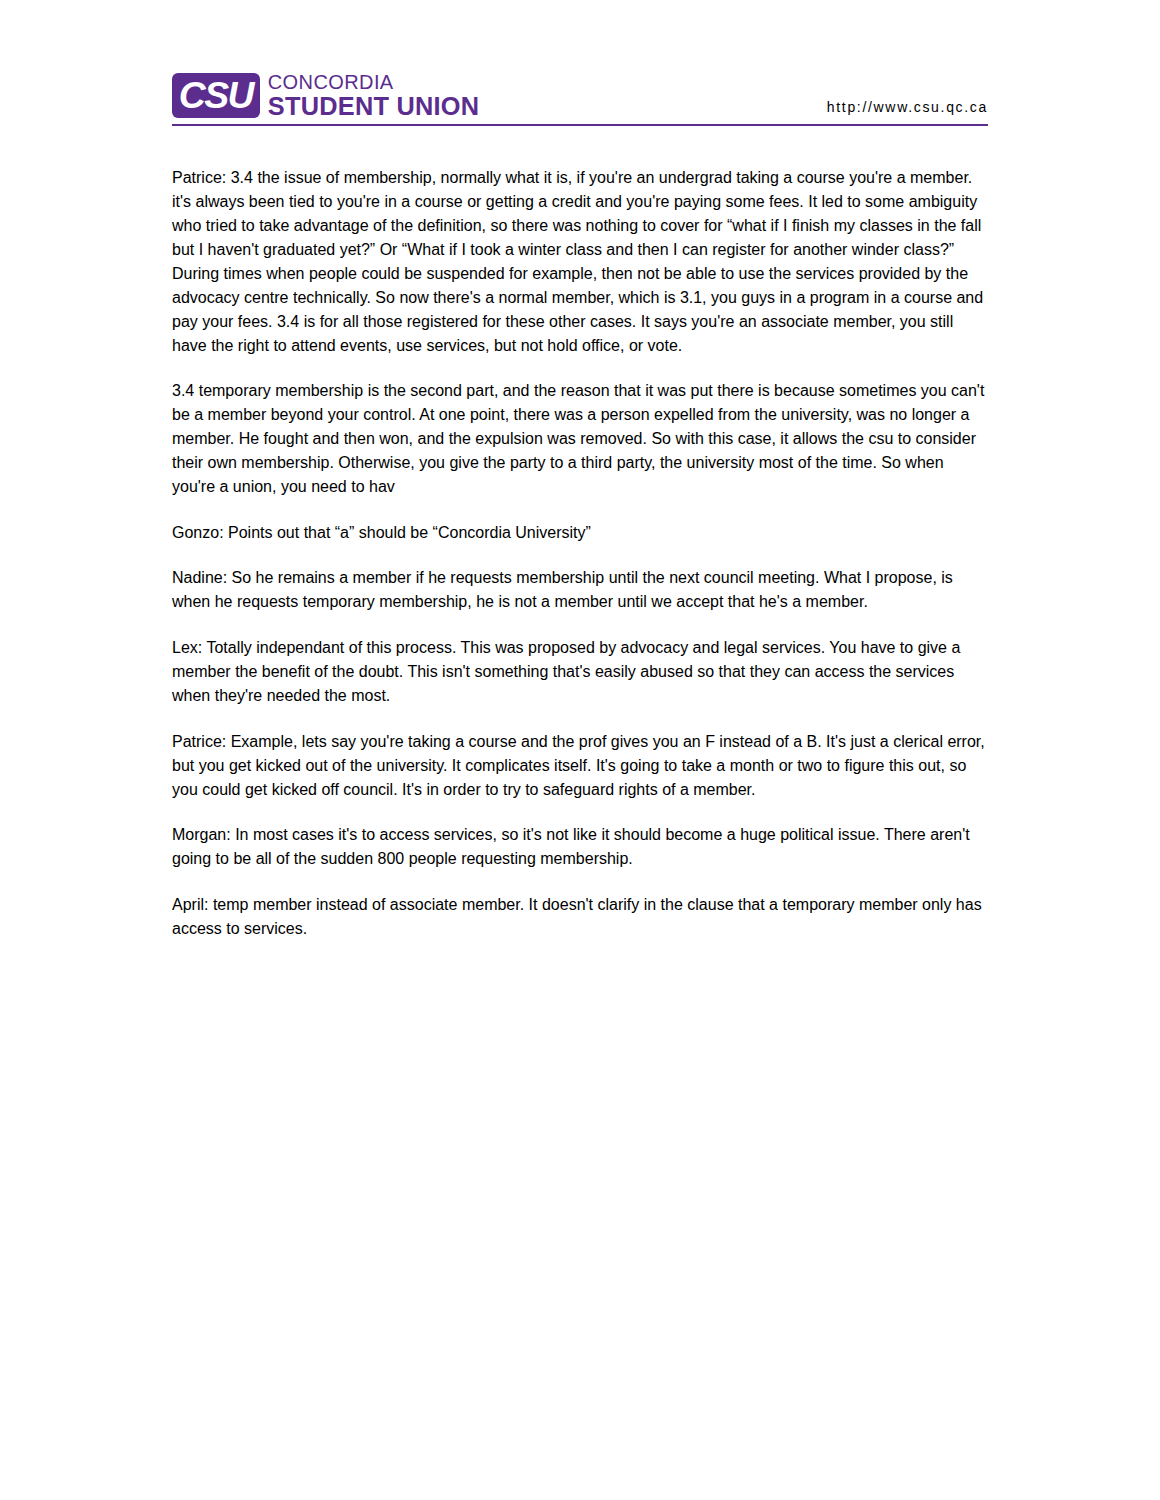CSU CONCORDIA
STUDENT UNION
http://www.csu.qc.ca
Patrice: 3.4 the issue of membership, normally what it is, if you're an undergrad taking a course you're a member. it's always been tied to you're in a course or getting a credit and you're paying some fees. It led to some ambiguity who tried to take advantage of the definition, so there was nothing to cover for “what if I finish my classes in the fall but I haven't graduated yet?” Or “What if I took a winter class and then I can register for another winder class?” During times when people could be suspended for example, then not be able to use the services provided by the advocacy centre technically. So now there's a normal member, which is 3.1, you guys in a program in a course and pay your fees. 3.4 is for all those registered for these other cases. It says you're an associate member, you still have the right to attend events, use services, but not hold office, or vote.
3.4 temporary membership is the second part, and the reason that it was put there is because sometimes you can't be a member beyond your control. At one point, there was a person expelled from the university, was no longer a member. He fought and then won, and the expulsion was removed. So with this case, it allows the csu to consider their own membership. Otherwise, you give the party to a third party, the university most of the time. So when you're a union, you need to hav
Gonzo: Points out that “a” should be “Concordia University”
Nadine: So he remains a member if he requests membership until the next council meeting. What I propose, is when he requests temporary membership, he is not a member until we accept that he's a member.
Lex: Totally independant of this process. This was proposed by advocacy and legal services. You have to give a member the benefit of the doubt. This isn't something that's easily abused so that they can access the services when they're needed the most.
Patrice: Example, lets say you're taking a course and the prof gives you an F instead of a B. It's just a clerical error, but you get kicked out of the university. It complicates itself. It's going to take a month or two to figure this out, so you could get kicked off council. It's in order to try to safeguard rights of a member.
Morgan: In most cases it's to access services, so it's not like it should become a huge political issue. There aren't going to be all of the sudden 800 people requesting membership.
April: temp member instead of associate member. It doesn't clarify in the clause that a temporary member only has access to services.